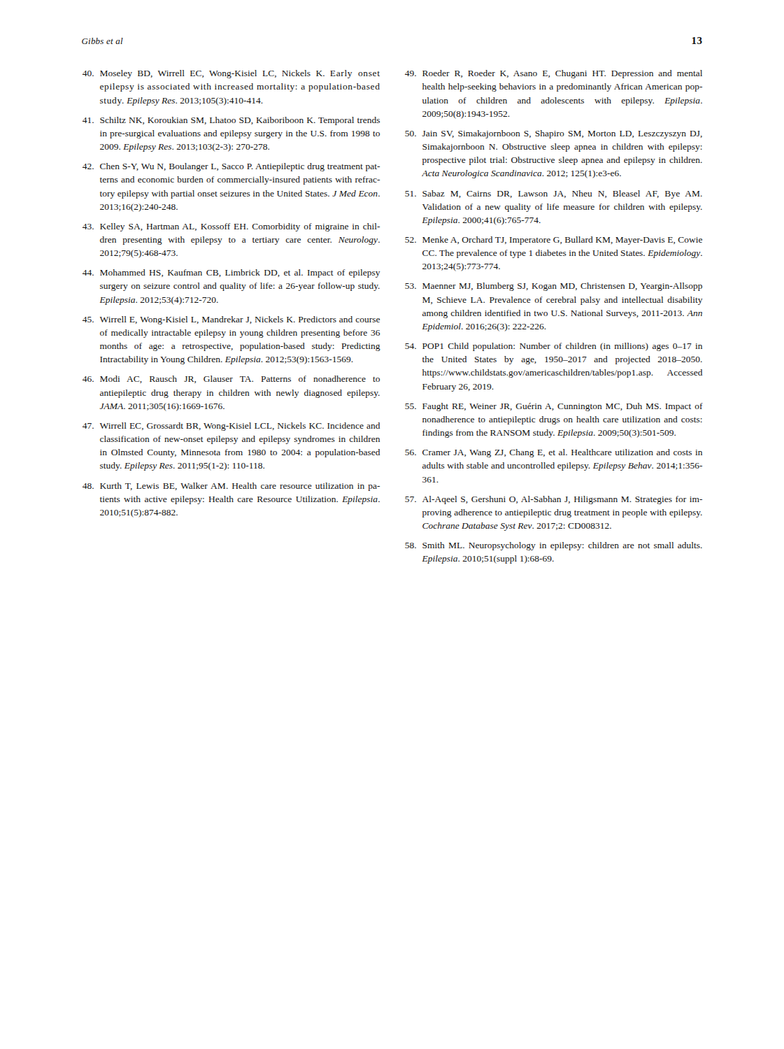Gibbs et al
13
40. Moseley BD, Wirrell EC, Wong-Kisiel LC, Nickels K. Early onset epilepsy is associated with increased mortality: a population-based study. Epilepsy Res. 2013;105(3):410-414.
41. Schiltz NK, Koroukian SM, Lhatoo SD, Kaiboriboon K. Temporal trends in pre-surgical evaluations and epilepsy surgery in the U.S. from 1998 to 2009. Epilepsy Res. 2013;103(2-3): 270-278.
42. Chen S-Y, Wu N, Boulanger L, Sacco P. Antiepileptic drug treatment patterns and economic burden of commercially-insured patients with refractory epilepsy with partial onset seizures in the United States. J Med Econ. 2013;16(2):240-248.
43. Kelley SA, Hartman AL, Kossoff EH. Comorbidity of migraine in children presenting with epilepsy to a tertiary care center. Neurology. 2012;79(5):468-473.
44. Mohammed HS, Kaufman CB, Limbrick DD, et al. Impact of epilepsy surgery on seizure control and quality of life: a 26-year follow-up study. Epilepsia. 2012;53(4):712-720.
45. Wirrell E, Wong-Kisiel L, Mandrekar J, Nickels K. Predictors and course of medically intractable epilepsy in young children presenting before 36 months of age: a retrospective, population-based study: Predicting Intractability in Young Children. Epilepsia. 2012;53(9):1563-1569.
46. Modi AC, Rausch JR, Glauser TA. Patterns of nonadherence to antiepileptic drug therapy in children with newly diagnosed epilepsy. JAMA. 2011;305(16):1669-1676.
47. Wirrell EC, Grossardt BR, Wong-Kisiel LCL, Nickels KC. Incidence and classification of new-onset epilepsy and epilepsy syndromes in children in Olmsted County, Minnesota from 1980 to 2004: a population-based study. Epilepsy Res. 2011;95(1-2): 110-118.
48. Kurth T, Lewis BE, Walker AM. Health care resource utilization in patients with active epilepsy: Health care Resource Utilization. Epilepsia. 2010;51(5):874-882.
49. Roeder R, Roeder K, Asano E, Chugani HT. Depression and mental health help-seeking behaviors in a predominantly African American population of children and adolescents with epilepsy. Epilepsia. 2009;50(8):1943-1952.
50. Jain SV, Simakajornboon S, Shapiro SM, Morton LD, Leszczyszyn DJ, Simakajornboon N. Obstructive sleep apnea in children with epilepsy: prospective pilot trial: Obstructive sleep apnea and epilepsy in children. Acta Neurologica Scandinavica. 2012; 125(1):e3-e6.
51. Sabaz M, Cairns DR, Lawson JA, Nheu N, Bleasel AF, Bye AM. Validation of a new quality of life measure for children with epilepsy. Epilepsia. 2000;41(6):765-774.
52. Menke A, Orchard TJ, Imperatore G, Bullard KM, Mayer-Davis E, Cowie CC. The prevalence of type 1 diabetes in the United States. Epidemiology. 2013;24(5):773-774.
53. Maenner MJ, Blumberg SJ, Kogan MD, Christensen D, Yeargin-Allsopp M, Schieve LA. Prevalence of cerebral palsy and intellectual disability among children identified in two U.S. National Surveys, 2011-2013. Ann Epidemiol. 2016;26(3): 222-226.
54. POP1 Child population: Number of children (in millions) ages 0–17 in the United States by age, 1950–2017 and projected 2018–2050. https://www.childstats.gov/americaschildren/tables/pop1.asp. Accessed February 26, 2019.
55. Faught RE, Weiner JR, Guérin A, Cunnington MC, Duh MS. Impact of nonadherence to antiepileptic drugs on health care utilization and costs: findings from the RANSOM study. Epilepsia. 2009;50(3):501-509.
56. Cramer JA, Wang ZJ, Chang E, et al. Healthcare utilization and costs in adults with stable and uncontrolled epilepsy. Epilepsy Behav. 2014;1:356-361.
57. Al-Aqeel S, Gershuni O, Al-Sabhan J, Hiligsmann M. Strategies for improving adherence to antiepileptic drug treatment in people with epilepsy. Cochrane Database Syst Rev. 2017;2: CD008312.
58. Smith ML. Neuropsychology in epilepsy: children are not small adults. Epilepsia. 2010;51(suppl 1):68-69.